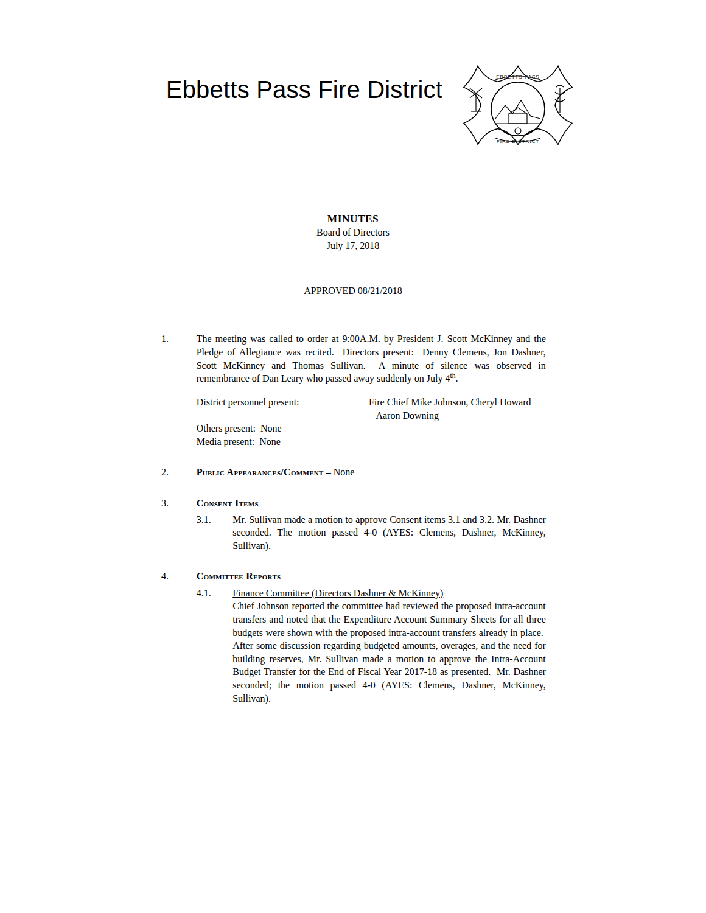Ebbetts Pass Fire District
EBBETTS PASS FIRE DISTRICT
MINUTES
Board of Directors
July 17, 2018
APPROVED 08/21/2018
1.
The meeting was called to order at 9:00A.M. by President J. Scott McKinney and the Pledge of Allegiance was recited. Directors present: Denny Clemens, Jon Dashner, Scott McKinney and Thomas Sullivan. A minute of silence was observed in remembrance of Dan Leary who passed away suddenly on July 4th.
District personnel present:
Fire Chief Mike Johnson, Cheryl Howard
Aaron Downing
Others present: None
Media present: None
2.
Public Appearances/Comment – None
3.
Consent Items
3.1.
Mr. Sullivan made a motion to approve Consent items 3.1 and 3.2. Mr. Dashner seconded. The motion passed 4-0 (AYES: Clemens, Dashner, McKinney, Sullivan).
4.
Committee Reports
4.1.
Finance Committee (Directors Dashner & McKinney)
Chief Johnson reported the committee had reviewed the proposed intra-account transfers and noted that the Expenditure Account Summary Sheets for all three budgets were shown with the proposed intra-account transfers already in place. After some discussion regarding budgeted amounts, overages, and the need for building reserves, Mr. Sullivan made a motion to approve the Intra-Account Budget Transfer for the End of Fiscal Year 2017-18 as presented. Mr. Dashner seconded; the motion passed 4-0 (AYES: Clemens, Dashner, McKinney, Sullivan).